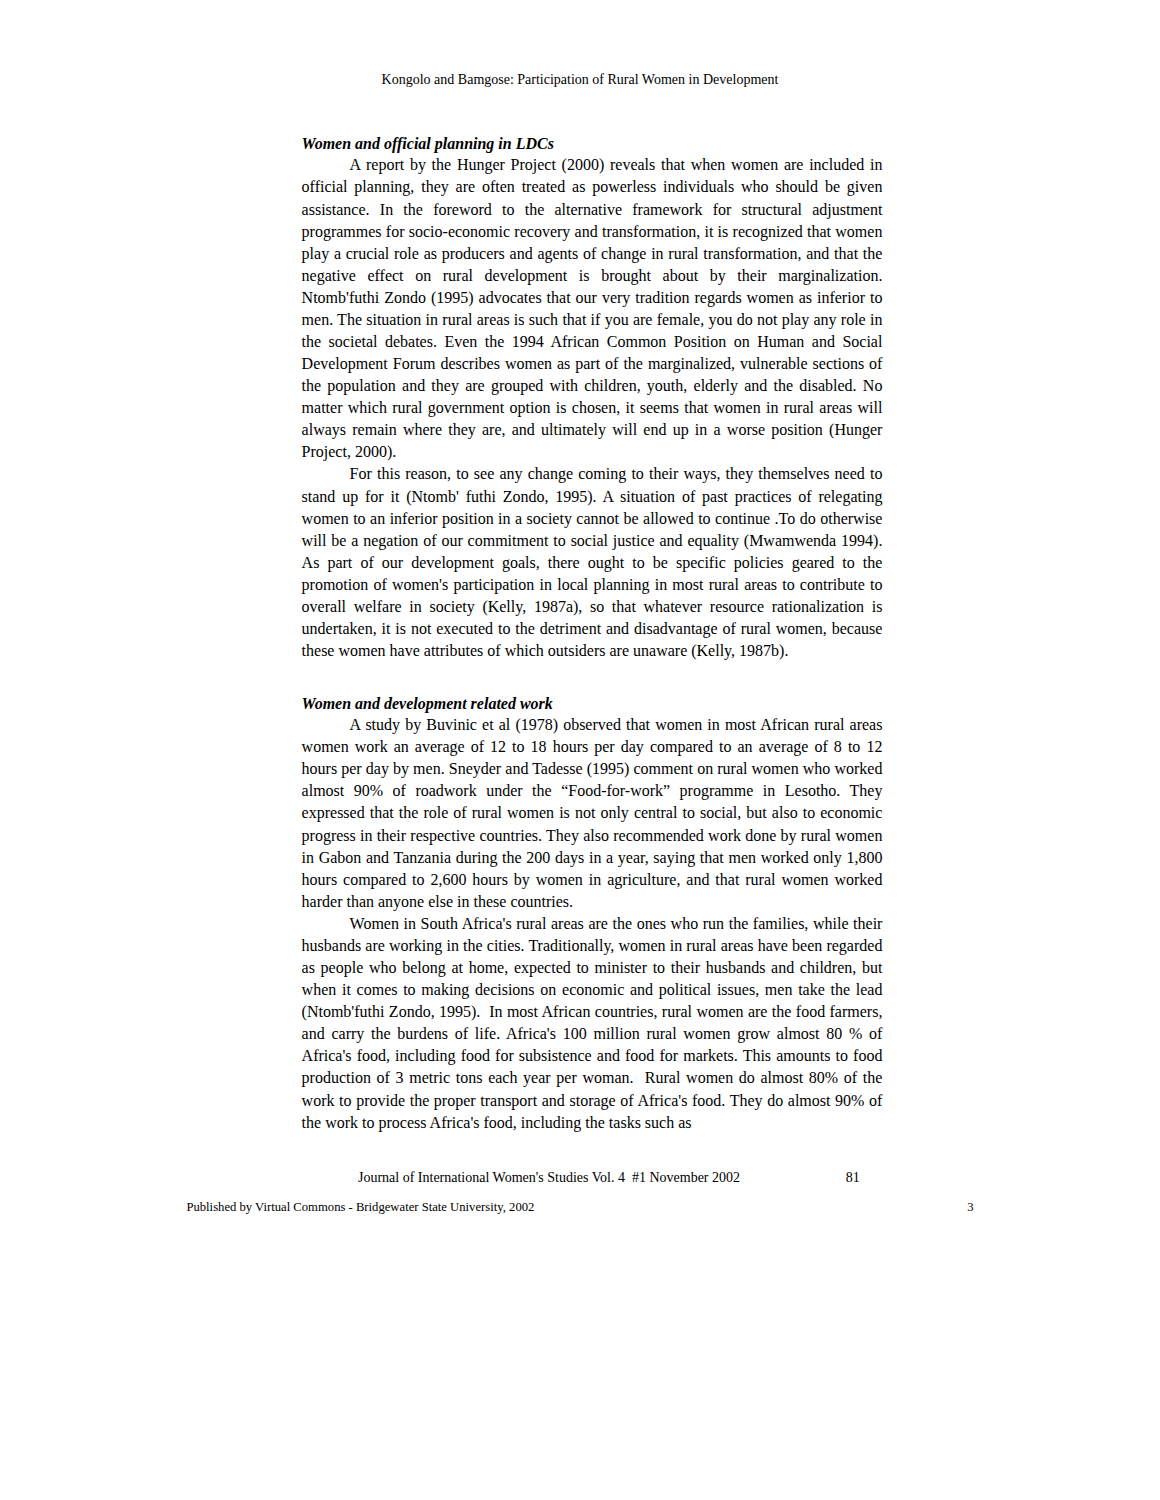Kongolo and Bamgose: Participation of Rural Women in Development
Women and official planning in LDCs
A report by the Hunger Project (2000) reveals that when women are included in official planning, they are often treated as powerless individuals who should be given assistance. In the foreword to the alternative framework for structural adjustment programmes for socio-economic recovery and transformation, it is recognized that women play a crucial role as producers and agents of change in rural transformation, and that the negative effect on rural development is brought about by their marginalization. Ntomb'futhi Zondo (1995) advocates that our very tradition regards women as inferior to men. The situation in rural areas is such that if you are female, you do not play any role in the societal debates. Even the 1994 African Common Position on Human and Social Development Forum describes women as part of the marginalized, vulnerable sections of the population and they are grouped with children, youth, elderly and the disabled. No matter which rural government option is chosen, it seems that women in rural areas will always remain where they are, and ultimately will end up in a worse position (Hunger Project, 2000).
For this reason, to see any change coming to their ways, they themselves need to stand up for it (Ntomb' futhi Zondo, 1995). A situation of past practices of relegating women to an inferior position in a society cannot be allowed to continue .To do otherwise will be a negation of our commitment to social justice and equality (Mwamwenda 1994). As part of our development goals, there ought to be specific policies geared to the promotion of women's participation in local planning in most rural areas to contribute to overall welfare in society (Kelly, 1987a), so that whatever resource rationalization is undertaken, it is not executed to the detriment and disadvantage of rural women, because these women have attributes of which outsiders are unaware (Kelly, 1987b).
Women and development related work
A study by Buvinic et al (1978) observed that women in most African rural areas women work an average of 12 to 18 hours per day compared to an average of 8 to 12 hours per day by men. Sneyder and Tadesse (1995) comment on rural women who worked almost 90% of roadwork under the “Food-for-work” programme in Lesotho. They expressed that the role of rural women is not only central to social, but also to economic progress in their respective countries. They also recommended work done by rural women in Gabon and Tanzania during the 200 days in a year, saying that men worked only 1,800 hours compared to 2,600 hours by women in agriculture, and that rural women worked harder than anyone else in these countries.
Women in South Africa's rural areas are the ones who run the families, while their husbands are working in the cities. Traditionally, women in rural areas have been regarded as people who belong at home, expected to minister to their husbands and children, but when it comes to making decisions on economic and political issues, men take the lead (Ntomb'futhi Zondo, 1995). In most African countries, rural women are the food farmers, and carry the burdens of life. Africa's 100 million rural women grow almost 80 % of Africa's food, including food for subsistence and food for markets. This amounts to food production of 3 metric tons each year per woman. Rural women do almost 80% of the work to provide the proper transport and storage of Africa's food. They do almost 90% of the work to process Africa's food, including the tasks such as
Journal of International Women's Studies Vol. 4 #1 November 200281
Published by Virtual Commons - Bridgewater State University, 2002 3